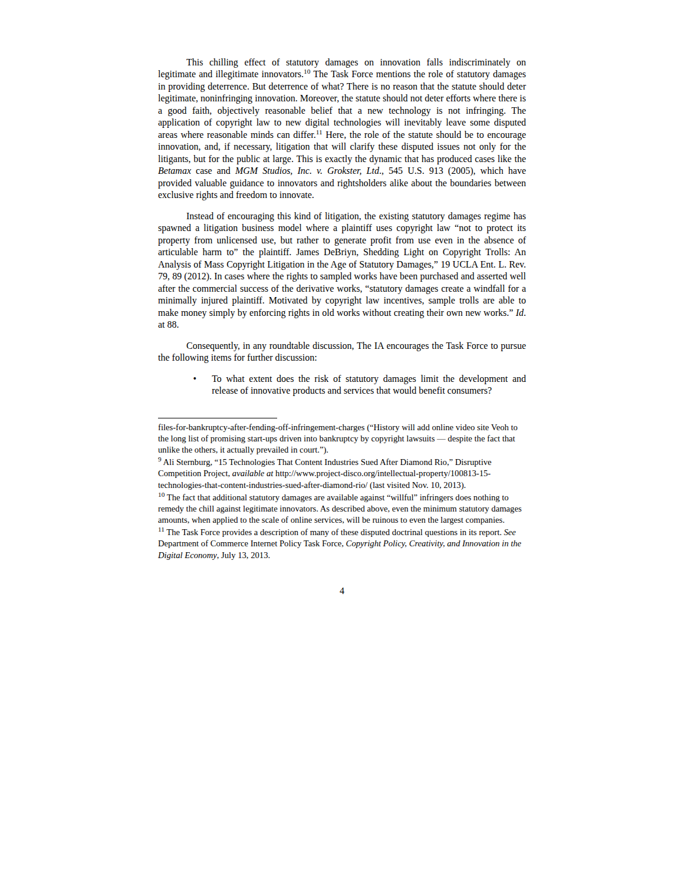This chilling effect of statutory damages on innovation falls indiscriminately on legitimate and illegitimate innovators.10 The Task Force mentions the role of statutory damages in providing deterrence. But deterrence of what? There is no reason that the statute should deter legitimate, noninfringing innovation. Moreover, the statute should not deter efforts where there is a good faith, objectively reasonable belief that a new technology is not infringing. The application of copyright law to new digital technologies will inevitably leave some disputed areas where reasonable minds can differ.11 Here, the role of the statute should be to encourage innovation, and, if necessary, litigation that will clarify these disputed issues not only for the litigants, but for the public at large. This is exactly the dynamic that has produced cases like the Betamax case and MGM Studios, Inc. v. Grokster, Ltd., 545 U.S. 913 (2005), which have provided valuable guidance to innovators and rightsholders alike about the boundaries between exclusive rights and freedom to innovate.
Instead of encouraging this kind of litigation, the existing statutory damages regime has spawned a litigation business model where a plaintiff uses copyright law “not to protect its property from unlicensed use, but rather to generate profit from use even in the absence of articulable harm to” the plaintiff. James DeBriyn, Shedding Light on Copyright Trolls: An Analysis of Mass Copyright Litigation in the Age of Statutory Damages,” 19 UCLA Ent. L. Rev. 79, 89 (2012). In cases where the rights to sampled works have been purchased and asserted well after the commercial success of the derivative works, “statutory damages create a windfall for a minimally injured plaintiff. Motivated by copyright law incentives, sample trolls are able to make money simply by enforcing rights in old works without creating their own new works.” Id. at 88.
Consequently, in any roundtable discussion, The IA encourages the Task Force to pursue the following items for further discussion:
To what extent does the risk of statutory damages limit the development and release of innovative products and services that would benefit consumers?
files-for-bankruptcy-after-fending-off-infringement-charges (“History will add online video site Veoh to the long list of promising start-ups driven into bankruptcy by copyright lawsuits — despite the fact that unlike the others, it actually prevailed in court.”).
9 Ali Sternburg, “15 Technologies That Content Industries Sued After Diamond Rio,” Disruptive Competition Project, available at http://www.project-disco.org/intellectual-property/100813-15-technologies-that-content-industries-sued-after-diamond-rio/ (last visited Nov. 10, 2013).
10 The fact that additional statutory damages are available against “willful” infringers does nothing to remedy the chill against legitimate innovators. As described above, even the minimum statutory damages amounts, when applied to the scale of online services, will be ruinous to even the largest companies.
11 The Task Force provides a description of many of these disputed doctrinal questions in its report. See Department of Commerce Internet Policy Task Force, Copyright Policy, Creativity, and Innovation in the Digital Economy, July 13, 2013.
4